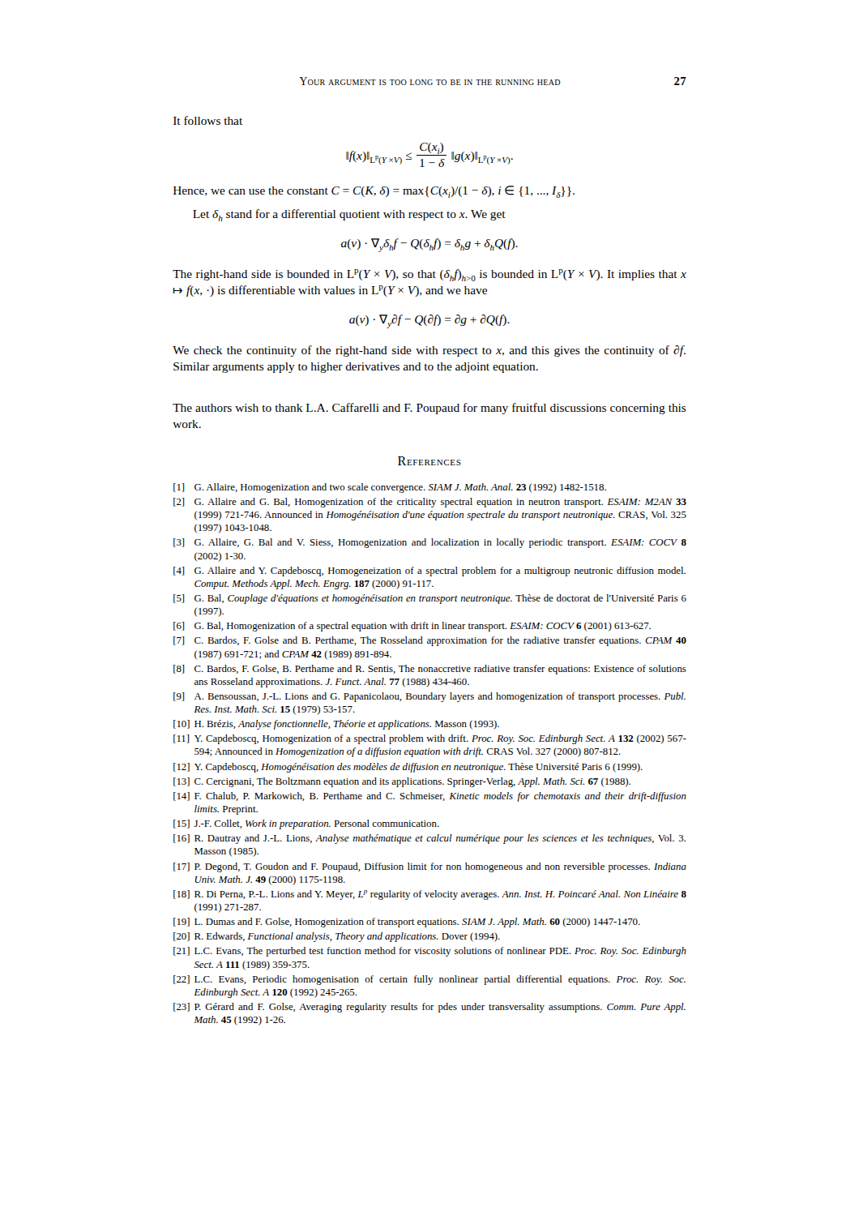Your argument is too long to be in the running head 27
It follows that
‖f(x)‖Lp(Y ×V) ≤ C(xi) 1 − δ ‖g(x)‖Lp(Y ×V).
Hence, we can use the constant C = C(K, δ) = max{C(xi)/(1 − δ), i ∈ {1, ..., Iδ}}.
Let δh stand for a differential quotient with respect to x. We get
a(v) · ∇yδhf − Q(δhf) = δhg + δhQ(f).
The right-hand side is bounded in Lp(Y × V), so that (δhf)h>0 is bounded in Lp(Y × V). It implies that x ↦ f(x, ·) is differentiable with values in Lp(Y × V), and we have
a(v) · ∇y∂f − Q(∂f) = ∂g + ∂Q(f).
We check the continuity of the right-hand side with respect to x, and this gives the continuity of ∂f. Similar arguments apply to higher derivatives and to the adjoint equation.
The authors wish to thank L.A. Caffarelli and F. Poupaud for many fruitful discussions concerning this work.
References
[1] G. Allaire, Homogenization and two scale convergence. SIAM J. Math. Anal. 23 (1992) 1482-1518.
[2] G. Allaire and G. Bal, Homogenization of the criticality spectral equation in neutron transport. ESAIM: M2AN 33 (1999) 721-746. Announced in Homogénéisation d'une équation spectrale du transport neutronique. CRAS, Vol. 325 (1997) 1043-1048.
[3] G. Allaire, G. Bal and V. Siess, Homogenization and localization in locally periodic transport. ESAIM: COCV 8 (2002) 1-30.
[4] G. Allaire and Y. Capdeboscq, Homogeneization of a spectral problem for a multigroup neutronic diffusion model. Comput. Methods Appl. Mech. Engrg. 187 (2000) 91-117.
[5] G. Bal, Couplage d'équations et homogénéisation en transport neutronique. Thèse de doctorat de l'Université Paris 6 (1997).
[6] G. Bal, Homogenization of a spectral equation with drift in linear transport. ESAIM: COCV 6 (2001) 613-627.
[7] C. Bardos, F. Golse and B. Perthame, The Rosseland approximation for the radiative transfer equations. CPAM 40 (1987) 691-721; and CPAM 42 (1989) 891-894.
[8] C. Bardos, F. Golse, B. Perthame and R. Sentis, The nonaccretive radiative transfer equations: Existence of solutions ans Rosseland approximations. J. Funct. Anal. 77 (1988) 434-460.
[9] A. Bensoussan, J.-L. Lions and G. Papanicolaou, Boundary layers and homogenization of transport processes. Publ. Res. Inst. Math. Sci. 15 (1979) 53-157.
[10] H. Brézis, Analyse fonctionnelle, Théorie et applications. Masson (1993).
[11] Y. Capdeboscq, Homogenization of a spectral problem with drift. Proc. Roy. Soc. Edinburgh Sect. A 132 (2002) 567-594; Announced in Homogenization of a diffusion equation with drift. CRAS Vol. 327 (2000) 807-812.
[12] Y. Capdeboscq, Homogénéisation des modèles de diffusion en neutronique. Thèse Université Paris 6 (1999).
[13] C. Cercignani, The Boltzmann equation and its applications. Springer-Verlag, Appl. Math. Sci. 67 (1988).
[14] F. Chalub, P. Markowich, B. Perthame and C. Schmeiser, Kinetic models for chemotaxis and their drift-diffusion limits. Preprint.
[15] J.-F. Collet, Work in preparation. Personal communication.
[16] R. Dautray and J.-L. Lions, Analyse mathématique et calcul numérique pour les sciences et les techniques, Vol. 3. Masson (1985).
[17] P. Degond, T. Goudon and F. Poupaud, Diffusion limit for non homogeneous and non reversible processes. Indiana Univ. Math. J. 49 (2000) 1175-1198.
[18] R. Di Perna, P.-L. Lions and Y. Meyer, Lp regularity of velocity averages. Ann. Inst. H. Poincaré Anal. Non Linéaire 8 (1991) 271-287.
[19] L. Dumas and F. Golse, Homogenization of transport equations. SIAM J. Appl. Math. 60 (2000) 1447-1470.
[20] R. Edwards, Functional analysis, Theory and applications. Dover (1994).
[21] L.C. Evans, The perturbed test function method for viscosity solutions of nonlinear PDE. Proc. Roy. Soc. Edinburgh Sect. A 111 (1989) 359-375.
[22] L.C. Evans, Periodic homogenisation of certain fully nonlinear partial differential equations. Proc. Roy. Soc. Edinburgh Sect. A 120 (1992) 245-265.
[23] P. Gérard and F. Golse, Averaging regularity results for pdes under transversality assumptions. Comm. Pure Appl. Math. 45 (1992) 1-26.